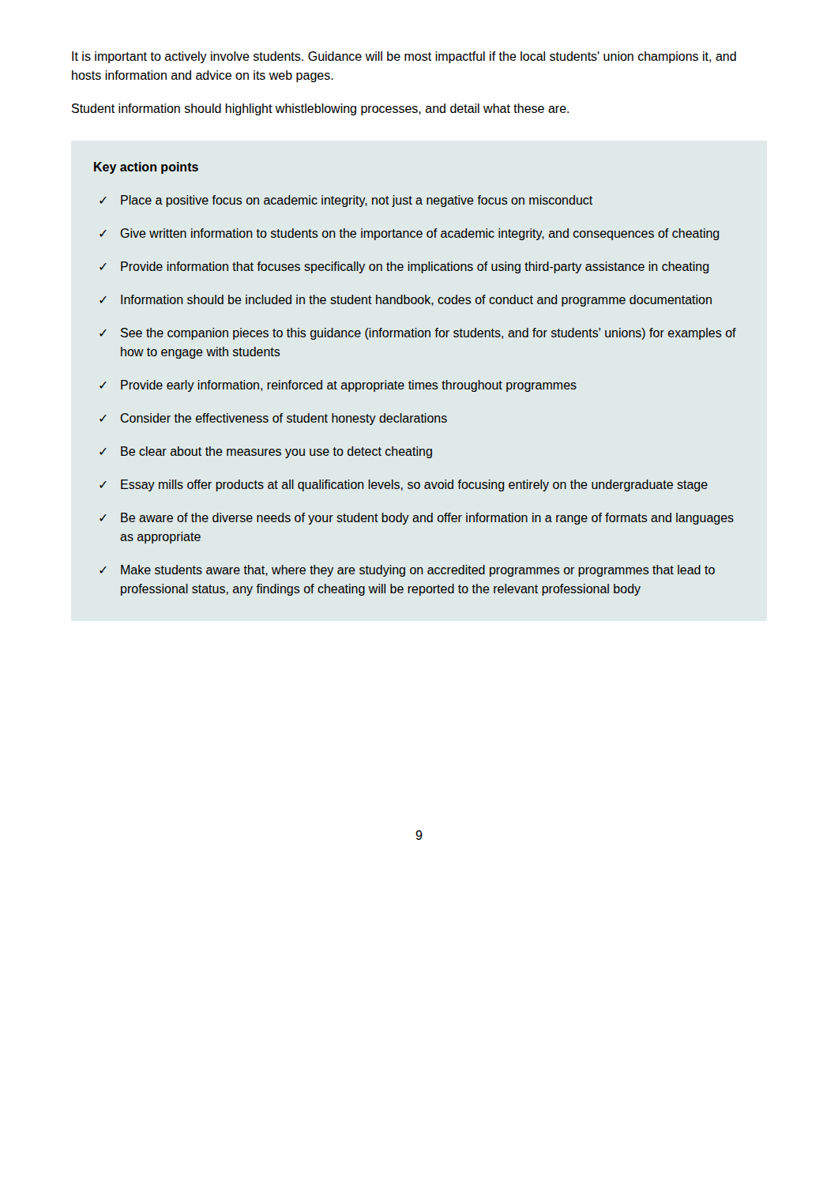It is important to actively involve students. Guidance will be most impactful if the local students' union champions it, and hosts information and advice on its web pages.
Student information should highlight whistleblowing processes, and detail what these are.
Key action points
Place a positive focus on academic integrity, not just a negative focus on misconduct
Give written information to students on the importance of academic integrity, and consequences of cheating
Provide information that focuses specifically on the implications of using third-party assistance in cheating
Information should be included in the student handbook, codes of conduct and programme documentation
See the companion pieces to this guidance (information for students, and for students' unions) for examples of how to engage with students
Provide early information, reinforced at appropriate times throughout programmes
Consider the effectiveness of student honesty declarations
Be clear about the measures you use to detect cheating
Essay mills offer products at all qualification levels, so avoid focusing entirely on the undergraduate stage
Be aware of the diverse needs of your student body and offer information in a range of formats and languages as appropriate
Make students aware that, where they are studying on accredited programmes or programmes that lead to professional status, any findings of cheating will be reported to the relevant professional body
9